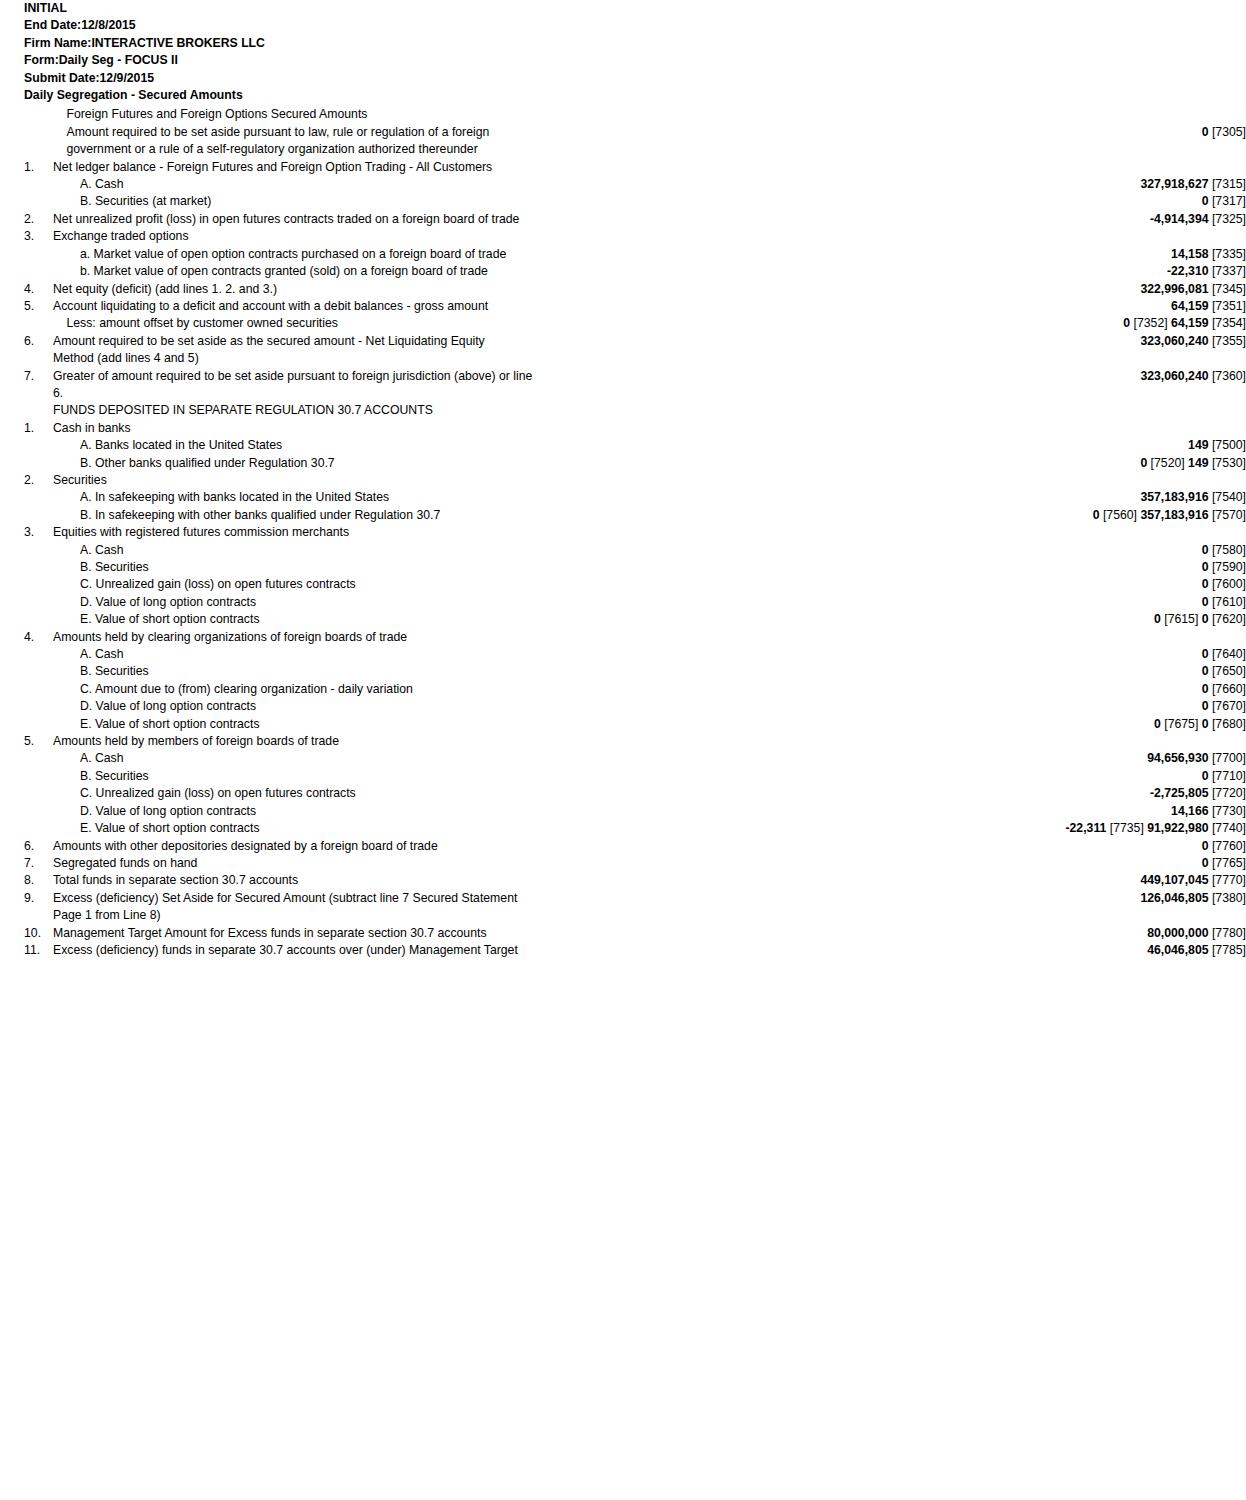INITIAL
End Date:12/8/2015
Firm Name:INTERACTIVE BROKERS LLC
Form:Daily Seg - FOCUS II
Submit Date:12/9/2015
Daily Segregation - Secured Amounts
| | Foreign Futures and Foreign Options Secured Amounts | |
| | Amount required to be set aside pursuant to law, rule or regulation of a foreign | 0 [7305] |
| | government or a rule of a self-regulatory organization authorized thereunder | |
| 1. | Net ledger balance - Foreign Futures and Foreign Option Trading - All Customers | |
| | A. Cash | 327,918,627 [7315] |
| | B. Securities (at market) | 0 [7317] |
| 2. | Net unrealized profit (loss) in open futures contracts traded on a foreign board of trade | -4,914,394 [7325] |
| 3. | Exchange traded options | |
| | a. Market value of open option contracts purchased on a foreign board of trade | 14,158 [7335] |
| | b. Market value of open contracts granted (sold) on a foreign board of trade | -22,310 [7337] |
| 4. | Net equity (deficit) (add lines 1. 2. and 3.) | 322,996,081 [7345] |
| 5. | Account liquidating to a deficit and account with a debit balances - gross amount | 64,159 [7351] |
| | Less: amount offset by customer owned securities | 0 [7352] 64,159 [7354] |
| 6. | Amount required to be set aside as the secured amount - Net Liquidating Equity | 323,060,240 [7355] |
| | Method (add lines 4 and 5) | |
| 7. | Greater of amount required to be set aside pursuant to foreign jurisdiction (above) or line | 323,060,240 [7360] |
| | 6. | |
| | FUNDS DEPOSITED IN SEPARATE REGULATION 30.7 ACCOUNTS | |
| 1. | Cash in banks | |
| | A. Banks located in the United States | 149 [7500] |
| | B. Other banks qualified under Regulation 30.7 | 0 [7520] 149 [7530] |
| 2. | Securities | |
| | A. In safekeeping with banks located in the United States | 357,183,916 [7540] |
| | B. In safekeeping with other banks qualified under Regulation 30.7 | 0 [7560] 357,183,916 [7570] |
| 3. | Equities with registered futures commission merchants | |
| | A. Cash | 0 [7580] |
| | B. Securities | 0 [7590] |
| | C. Unrealized gain (loss) on open futures contracts | 0 [7600] |
| | D. Value of long option contracts | 0 [7610] |
| | E. Value of short option contracts | 0 [7615] 0 [7620] |
| 4. | Amounts held by clearing organizations of foreign boards of trade | |
| | A. Cash | 0 [7640] |
| | B. Securities | 0 [7650] |
| | C. Amount due to (from) clearing organization - daily variation | 0 [7660] |
| | D. Value of long option contracts | 0 [7670] |
| | E. Value of short option contracts | 0 [7675] 0 [7680] |
| 5. | Amounts held by members of foreign boards of trade | |
| | A. Cash | 94,656,930 [7700] |
| | B. Securities | 0 [7710] |
| | C. Unrealized gain (loss) on open futures contracts | -2,725,805 [7720] |
| | D. Value of long option contracts | 14,166 [7730] |
| | E. Value of short option contracts | -22,311 [7735] 91,922,980 [7740] |
| 6. | Amounts with other depositories designated by a foreign board of trade | 0 [7760] |
| 7. | Segregated funds on hand | 0 [7765] |
| 8. | Total funds in separate section 30.7 accounts | 449,107,045 [7770] |
| 9. | Excess (deficiency) Set Aside for Secured Amount (subtract line 7 Secured Statement | 126,046,805 [7380] |
| | Page 1 from Line 8) | |
| 10. | Management Target Amount for Excess funds in separate section 30.7 accounts | 80,000,000 [7780] |
| 11. | Excess (deficiency) funds in separate 30.7 accounts over (under) Management Target | 46,046,805 [7785] |
3